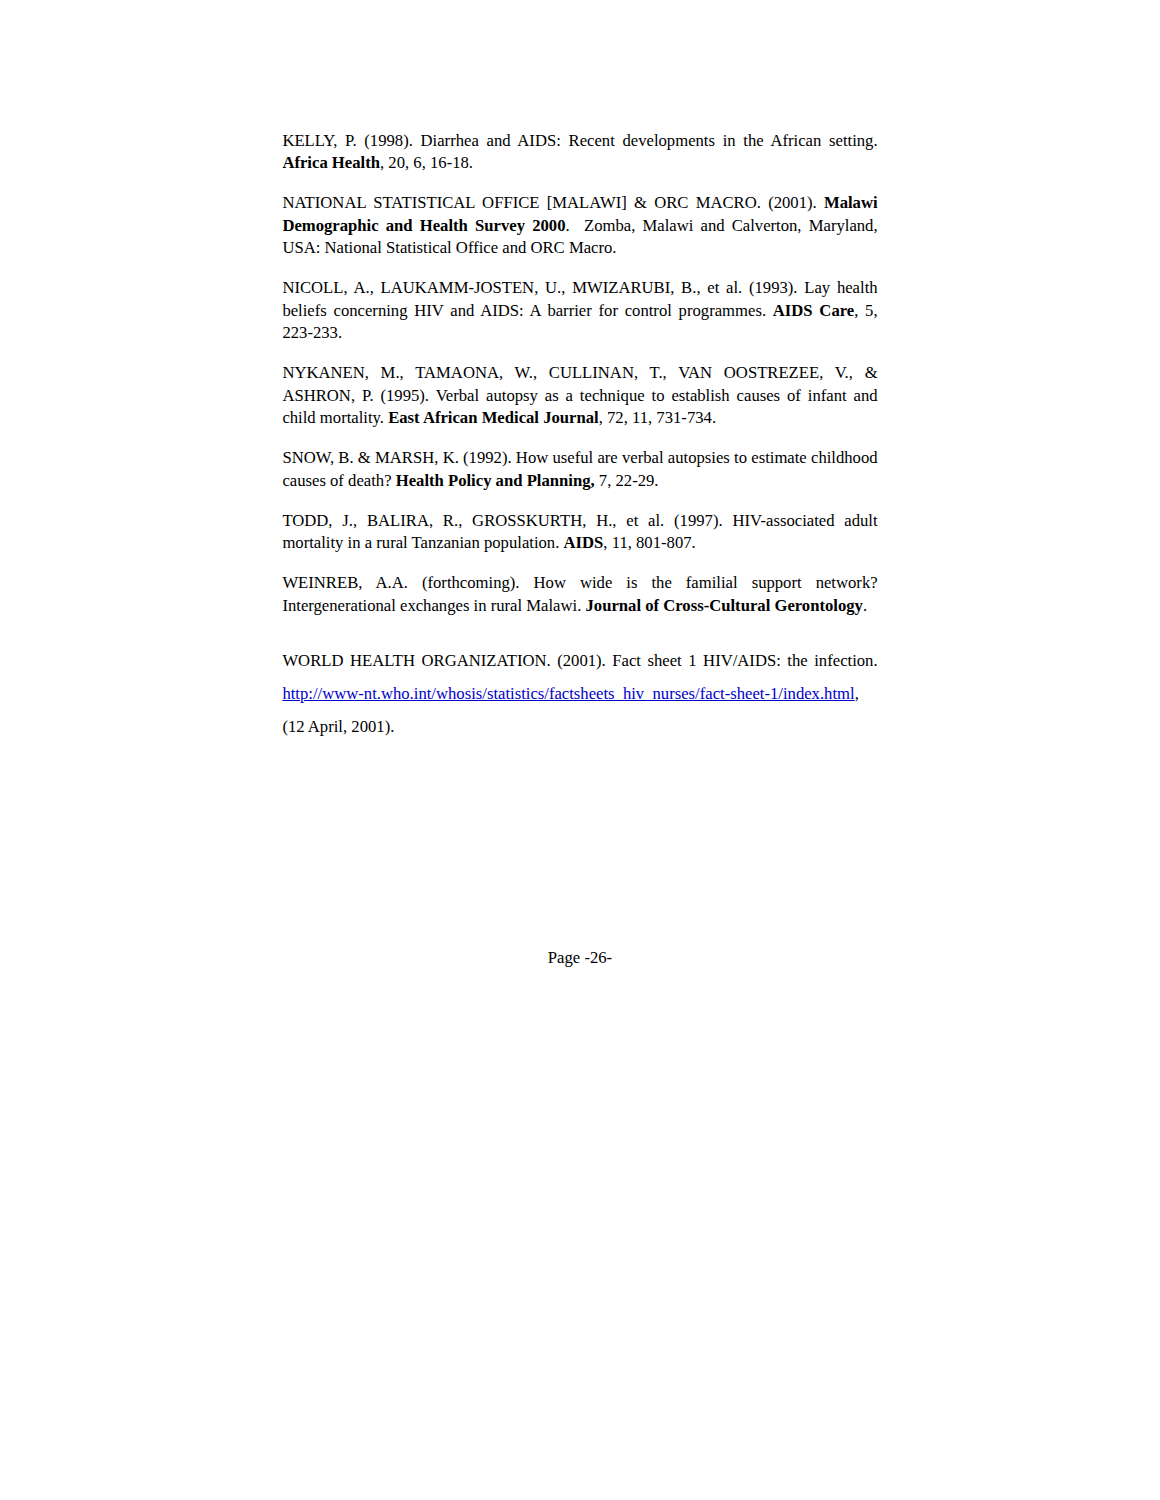KELLY, P. (1998). Diarrhea and AIDS: Recent developments in the African setting. Africa Health, 20, 6, 16-18.
NATIONAL STATISTICAL OFFICE [MALAWI] & ORC MACRO. (2001). Malawi Demographic and Health Survey 2000. Zomba, Malawi and Calverton, Maryland, USA: National Statistical Office and ORC Macro.
NICOLL, A., LAUKAMM-JOSTEN, U., MWIZARUBI, B., et al. (1993). Lay health beliefs concerning HIV and AIDS: A barrier for control programmes. AIDS Care, 5, 223-233.
NYKANEN, M., TAMAONA, W., CULLINAN, T., VAN OOSTREZEE, V., & ASHRON, P. (1995). Verbal autopsy as a technique to establish causes of infant and child mortality. East African Medical Journal, 72, 11, 731-734.
SNOW, B. & MARSH, K. (1992). How useful are verbal autopsies to estimate childhood causes of death? Health Policy and Planning, 7, 22-29.
TODD, J., BALIRA, R., GROSSKURTH, H., et al. (1997). HIV-associated adult mortality in a rural Tanzanian population. AIDS, 11, 801-807.
WEINREB, A.A. (forthcoming). How wide is the familial support network? Intergenerational exchanges in rural Malawi. Journal of Cross-Cultural Gerontology.
WORLD HEALTH ORGANIZATION. (2001). Fact sheet 1 HIV/AIDS: the infection. http://www-nt.who.int/whosis/statistics/factsheets_hiv_nurses/fact-sheet-1/index.html, (12 April, 2001).
Page -26-